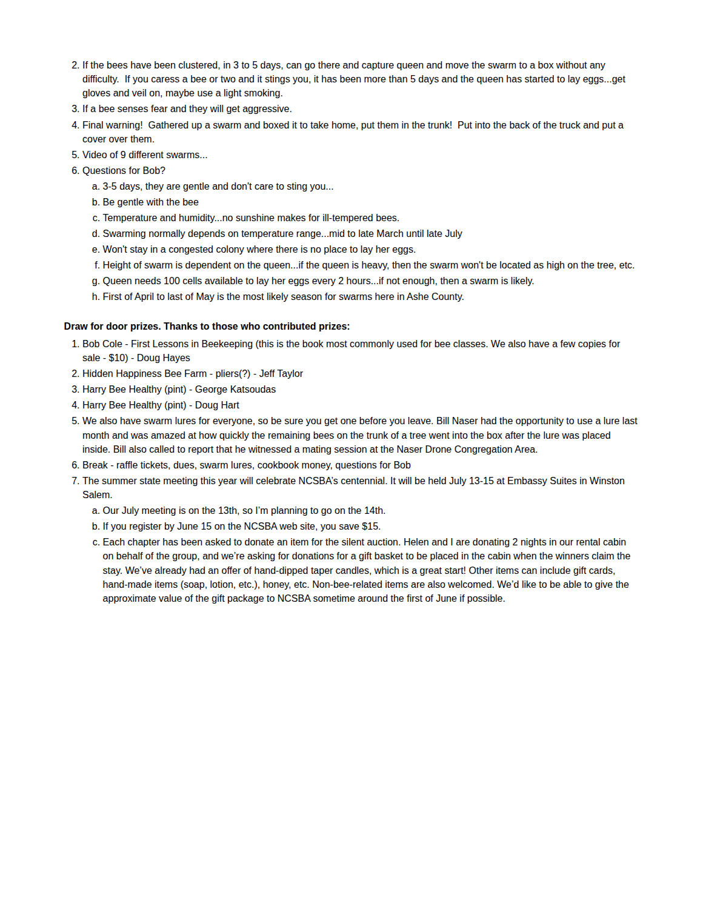If the bees have been clustered, in 3 to 5 days, can go there and capture queen and move the swarm to a box without any difficulty. If you caress a bee or two and it stings you, it has been more than 5 days and the queen has started to lay eggs...get gloves and veil on, maybe use a light smoking.
If a bee senses fear and they will get aggressive.
Final warning! Gathered up a swarm and boxed it to take home, put them in the trunk! Put into the back of the truck and put a cover over them.
Video of 9 different swarms...
Questions for Bob?
3-5 days, they are gentle and don't care to sting you...
Be gentle with the bee
Temperature and humidity...no sunshine makes for ill-tempered bees.
Swarming normally depends on temperature range...mid to late March until late July
Won't stay in a congested colony where there is no place to lay her eggs.
Height of swarm is dependent on the queen...if the queen is heavy, then the swarm won't be located as high on the tree, etc.
Queen needs 100 cells available to lay her eggs every 2 hours...if not enough, then a swarm is likely.
First of April to last of May is the most likely season for swarms here in Ashe County.
Draw for door prizes. Thanks to those who contributed prizes:
Bob Cole - First Lessons in Beekeeping (this is the book most commonly used for bee classes. We also have a few copies for sale - $10) - Doug Hayes
Hidden Happiness Bee Farm - pliers(?) - Jeff Taylor
Harry Bee Healthy (pint) - George Katsoudas
Harry Bee Healthy (pint) - Doug Hart
We also have swarm lures for everyone, so be sure you get one before you leave. Bill Naser had the opportunity to use a lure last month and was amazed at how quickly the remaining bees on the trunk of a tree went into the box after the lure was placed inside. Bill also called to report that he witnessed a mating session at the Naser Drone Congregation Area.
Break - raffle tickets, dues, swarm lures, cookbook money, questions for Bob
The summer state meeting this year will celebrate NCSBA’s centennial. It will be held July 13-15 at Embassy Suites in Winston Salem.
Our July meeting is on the 13th, so I’m planning to go on the 14th.
If you register by June 15 on the NCSBA web site, you save $15.
Each chapter has been asked to donate an item for the silent auction. Helen and I are donating 2 nights in our rental cabin on behalf of the group, and we’re asking for donations for a gift basket to be placed in the cabin when the winners claim the stay. We’ve already had an offer of hand-dipped taper candles, which is a great start! Other items can include gift cards, hand-made items (soap, lotion, etc.), honey, etc. Non-bee-related items are also welcomed. We’d like to be able to give the approximate value of the gift package to NCSBA sometime around the first of June if possible.